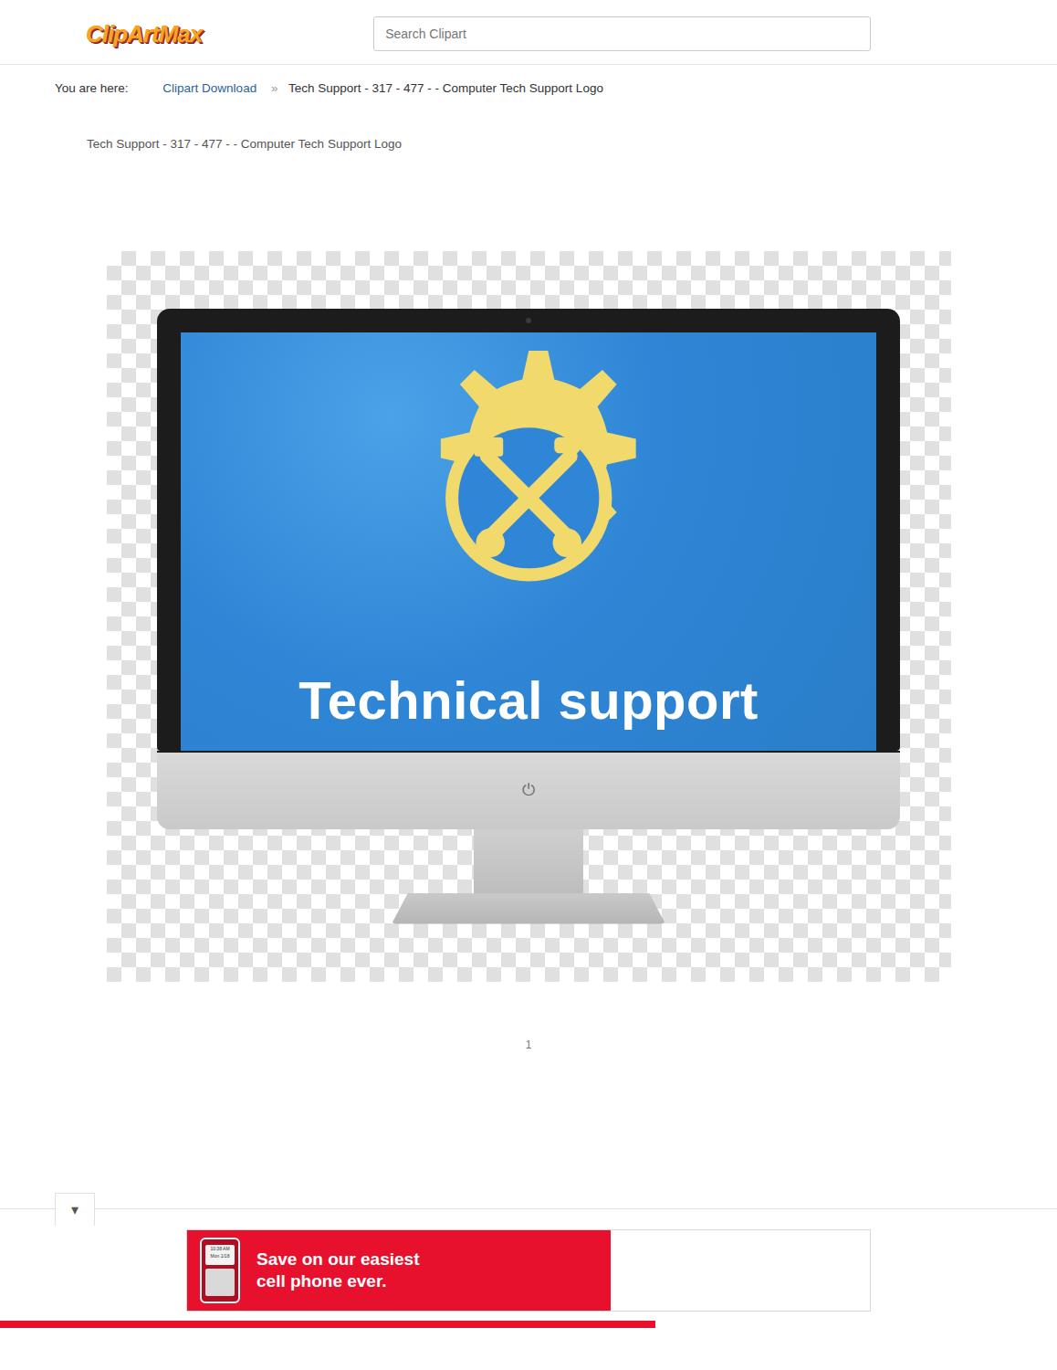ClipArtMax
You are here: Clipart Download » Tech Support - 317 - 477 - - Computer Tech Support Logo
Tech Support - 317 - 477 - - Computer Tech Support Logo
Technical support
⏻
1
▾
10:38 AM
Mon 1/18
Save on our easiest
cell phone ever.
firefly